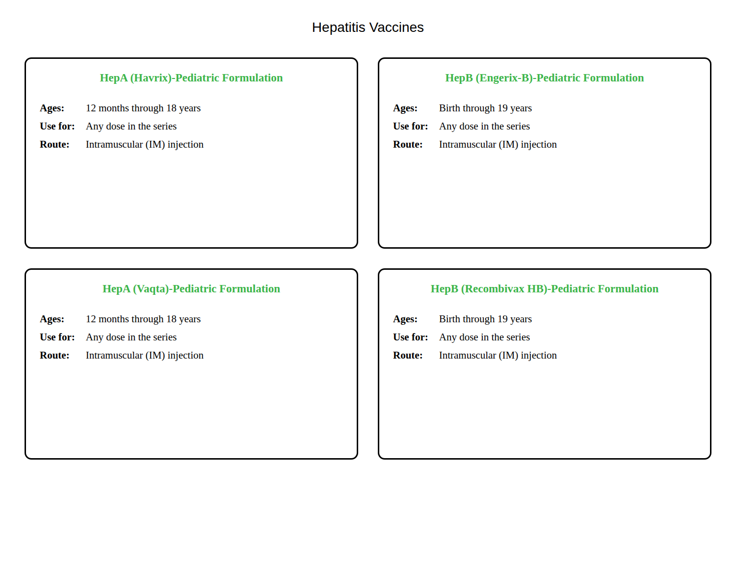Hepatitis Vaccines
HepA (Havrix)-Pediatric Formulation
| Ages: | 12 months through 18 years |
| Use for: | Any dose in the series |
| Route: | Intramuscular (IM) injection |
HepB (Engerix-B)-Pediatric Formulation
| Ages: | Birth through 19 years |
| Use for: | Any dose in the series |
| Route: | Intramuscular (IM) injection |
HepA (Vaqta)-Pediatric Formulation
| Ages: | 12 months through 18 years |
| Use for: | Any dose in the series |
| Route: | Intramuscular (IM) injection |
HepB (Recombivax HB)-Pediatric Formulation
| Ages: | Birth through 19 years |
| Use for: | Any dose in the series |
| Route: | Intramuscular (IM) injection |